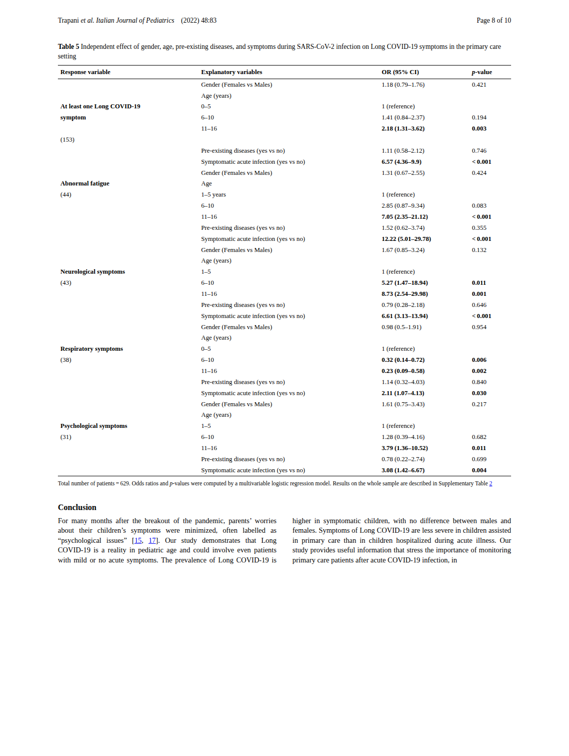Trapani et al. Italian Journal of Pediatrics (2022) 48:83
Page 8 of 10
Table 5 Independent effect of gender, age, pre-existing diseases, and symptoms during SARS-CoV-2 infection on Long COVID-19 symptoms in the primary care setting
| Response variable | Explanatory variables | OR (95% CI) | p -value |
| --- | --- | --- | --- |
| | Gender (Females vs Males) | 1.18 (0.79–1.76) | 0.421 |
| | Age (years) | | |
| At least one Long COVID-19 | 0–5 | 1 (reference) | |
| symptom | 6–10 | 1.41 (0.84–2.37) | 0.194 |
| | 11–16 | 2.18 (1.31–3.62) | 0.003 |
| (153) | | | |
| | Pre-existing diseases (yes vs no) | 1.11 (0.58–2.12) | 0.746 |
| | Symptomatic acute infection (yes vs no) | 6.57 (4.36–9.9) | < 0.001 |
| | Gender (Females vs Males) | 1.31 (0.67–2.55) | 0.424 |
| Abnormal fatigue | Age | | |
| (44) | 1–5 years | 1 (reference) | |
| | 6–10 | 2.85 (0.87–9.34) | 0.083 |
| | 11–16 | 7.05 (2.35–21.12) | < 0.001 |
| | Pre-existing diseases (yes vs no) | 1.52 (0.62–3.74) | 0.355 |
| | Symptomatic acute infection (yes vs no) | 12.22 (5.01–29.78) | < 0.001 |
| | Gender (Females vs Males) | 1.67 (0.85–3.24) | 0.132 |
| | Age (years) | | |
| Neurological symptoms | 1–5 | 1 (reference) | |
| (43) | 6–10 | 5.27 (1.47–18.94) | 0.011 |
| | 11–16 | 8.73 (2.54–29.98) | 0.001 |
| | Pre-existing diseases (yes vs no) | 0.79 (0.28–2.18) | 0.646 |
| | Symptomatic acute infection (yes vs no) | 6.61 (3.13–13.94) | < 0.001 |
| | Gender (Females vs Males) | 0.98 (0.5–1.91) | 0.954 |
| | Age (years) | | |
| Respiratory symptoms | 0–5 | 1 (reference) | |
| (38) | 6–10 | 0.32 (0.14–0.72) | 0.006 |
| | 11–16 | 0.23 (0.09–0.58) | 0.002 |
| | Pre-existing diseases (yes vs no) | 1.14 (0.32–4.03) | 0.840 |
| | Symptomatic acute infection (yes vs no) | 2.11 (1.07–4.13) | 0.030 |
| | Gender (Females vs Males) | 1.61 (0.75–3.43) | 0.217 |
| | Age (years) | | |
| Psychological symptoms | 1–5 | 1 (reference) | |
| (31) | 6–10 | 1.28 (0.39–4.16) | 0.682 |
| | 11–16 | 3.79 (1.36–10.52) | 0.011 |
| | Pre-existing diseases (yes vs no) | 0.78 (0.22–2.74) | 0.699 |
| | Symptomatic acute infection (yes vs no) | 3.08 (1.42–6.67) | 0.004 |
Total number of patients = 629. Odds ratios and p-values were computed by a multivariable logistic regression model. Results on the whole sample are described in Supplementary Table 2
Conclusion
For many months after the breakout of the pandemic, parents’ worries about their children’s symptoms were minimized, often labelled as “psychological issues” [15, 17]. Our study demonstrates that Long COVID-19 is a reality in pediatric age and could involve even patients with mild or no acute symptoms. The prevalence of Long COVID-19 is higher in symptomatic children, with no difference between males and females. Symptoms of Long COVID-19 are less severe in children assisted in primary care than in children hospitalized during acute illness. Our study provides useful information that stress the importance of monitoring primary care patients after acute COVID-19 infection, in